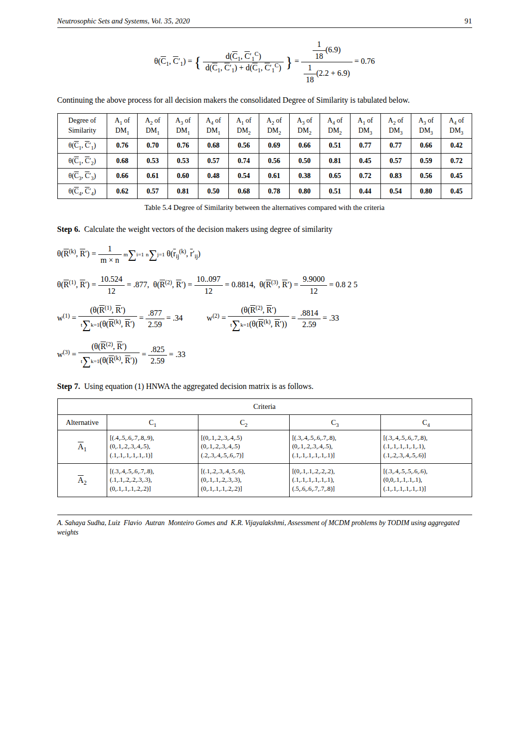Neutrosophic Sets and Systems, Vol. 35, 2020 91
θ(C1, C′1) = { d(C1, C′1C) d(C1, C′1) + d(C1, C′1C) } = 118(6.9) 118(2.2 + 6.9) = 0.76
Continuing the above process for all decision makers the consolidated Degree of Similarity is tabulated below.
Table 5.4 Degree of Similarity between the alternatives compared with the criteria
| Degree of Similarity | A 1 of DM 1 | A 2 of DM 1 | A 3 of DM 1 | A 4 of DM 1 | A 1 of DM 2 | A 2 of DM 2 | A 3 of DM 2 | A 4 of DM 2 | A 1 of DM 3 | A 2 of DM 3 | A 3 of DM 3 | A 4 of DM 3 |
| --- | --- | --- | --- | --- | --- | --- | --- | --- | --- | --- | --- | --- |
| θ( C 1 , C ′ 1 ) | 0.76 | 0.70 | 0.76 | 0.68 | 0.56 | 0.69 | 0.66 | 0.51 | 0.77 | 0.77 | 0.66 | 0.42 |
| θ( C 1 , C ′ 2 ) | 0.68 | 0.53 | 0.53 | 0.57 | 0.74 | 0.56 | 0.50 | 0.81 | 0.45 | 0.57 | 0.59 | 0.72 |
| θ( C 3 , C ′ 3 ) | 0.66 | 0.61 | 0.60 | 0.48 | 0.54 | 0.61 | 0.38 | 0.65 | 0.72 | 0.83 | 0.56 | 0.45 |
| θ( C 4 , C ′ 4 ) | 0.62 | 0.57 | 0.81 | 0.50 | 0.68 | 0.78 | 0.80 | 0.51 | 0.44 | 0.54 | 0.80 | 0.45 |
Step 6. Calculate the weight vectors of the decision makers using degree of similarity
θ(R(k), R′) = 1 m × n m∑i=1 n∑j=1 θ(rij(k), r′ij)
θ(R(1), R′) = 10.52412 = .877, θ(R(2), R′) = 10..09712 = 0.8814, θ(R(3), R′) = 9.900012 = 0.8 2 5
w(1) = (θ(R(1), R′) t∑k=1(θ(R(k), R′) = .8772.59 = .34 w(2) = (θ(R(2), R′) t∑k=1(θ(R(k), R′)) = .88142.59 = .33
w(3) = (θ(R(2), R′) t∑k=1(θ(R(k), R′)) = .8252.59 = .33
Step 7. Using equation (1) HNWA the aggregated decision matrix is as follows.
| Criteria |
| --- |
| Alternative | C 1 | C 2 | C 3 | C 4 |
| A 1 | [(.4,.5,.6,.7,.8,.9), (0,.1,.2,.3,.4,.5), (.1,.1,.1,.1,.1,.1)] | [(0,.1,.2,.3,.4,.5) (0,.1,.2,.3,.4,.5) (.2,.3,.4,.5,.6,.7)] | [(.3,.4,.5,.6,.7,.8), (0,.1,.2,.3,.4,.5), (.1,.1,.1,.1,.1,.1)] | [(.3,.4,.5,.6,.7,.8), (.1,.1,.1,.1,.1,.1), (.1,.2,.3,.4,.5,.6)] |
| A 2 | [(.3,.4,.5,.6,.7,.8), (.1,.1,.2,.2,.3,.3), (0,.1,.1,.1,.2,.2)] | [(.1,.2,.3,.4,.5,.6), (0,.1,.1,.2,.3,.3), (0,.1,.1,.1,.2,.2)] | [(0,.1,.1,.2,.2,.2), (.1,.1,.1,.1,.1,.1), (.5,.6,.6,.7,.7,.8)] | [(.3,.4,.5,.5,.6,.6), (0,0,.1,.1,.1,.1), (.1,.1,.1,.1,.1,.1)] |
A. Sahaya Sudha, Luiz Flavio Autran Monteiro Gomes and K.R. Vijayalakshmi, Assessment of MCDM problems by TODIM using aggregated weights